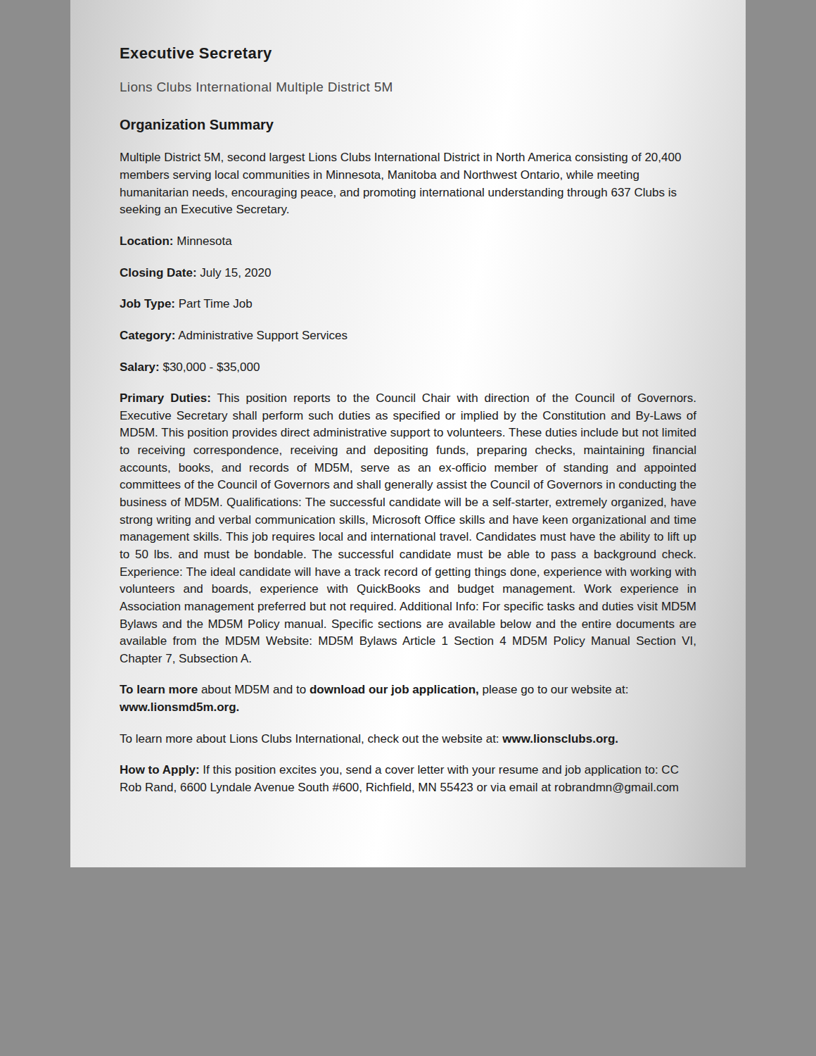Executive Secretary
Lions Clubs International Multiple District 5M
Organization Summary
Multiple District 5M, second largest Lions Clubs International District in North America consisting of 20,400 members serving local communities in Minnesota, Manitoba and Northwest Ontario, while meeting humanitarian needs, encouraging peace, and promoting international understanding through 637 Clubs is seeking an Executive Secretary.
Location: Minnesota
Closing Date: July 15, 2020
Job Type: Part Time Job
Category: Administrative Support Services
Salary: $30,000 - $35,000
Primary Duties: This position reports to the Council Chair with direction of the Council of Governors. Executive Secretary shall perform such duties as specified or implied by the Constitution and By-Laws of MD5M. This position provides direct administrative support to volunteers. These duties include but not limited to receiving correspondence, receiving and depositing funds, preparing checks, maintaining financial accounts, books, and records of MD5M, serve as an ex-officio member of standing and appointed committees of the Council of Governors and shall generally assist the Council of Governors in conducting the business of MD5M. Qualifications: The successful candidate will be a self-starter, extremely organized, have strong writing and verbal communication skills, Microsoft Office skills and have keen organizational and time management skills. This job requires local and international travel. Candidates must have the ability to lift up to 50 lbs. and must be bondable. The successful candidate must be able to pass a background check. Experience: The ideal candidate will have a track record of getting things done, experience with working with volunteers and boards, experience with QuickBooks and budget management. Work experience in Association management preferred but not required. Additional Info: For specific tasks and duties visit MD5M Bylaws and the MD5M Policy manual. Specific sections are available below and the entire documents are available from the MD5M Website: MD5M Bylaws Article 1 Section 4 MD5M Policy Manual Section VI, Chapter 7, Subsection A.
To learn more about MD5M and to download our job application, please go to our website at: www.lionsmd5m.org.
To learn more about Lions Clubs International, check out the website at: www.lionsclubs.org.
How to Apply: If this position excites you, send a cover letter with your resume and job application to: CC Rob Rand, 6600 Lyndale Avenue South #600, Richfield, MN 55423 or via email at robrandmn@gmail.com